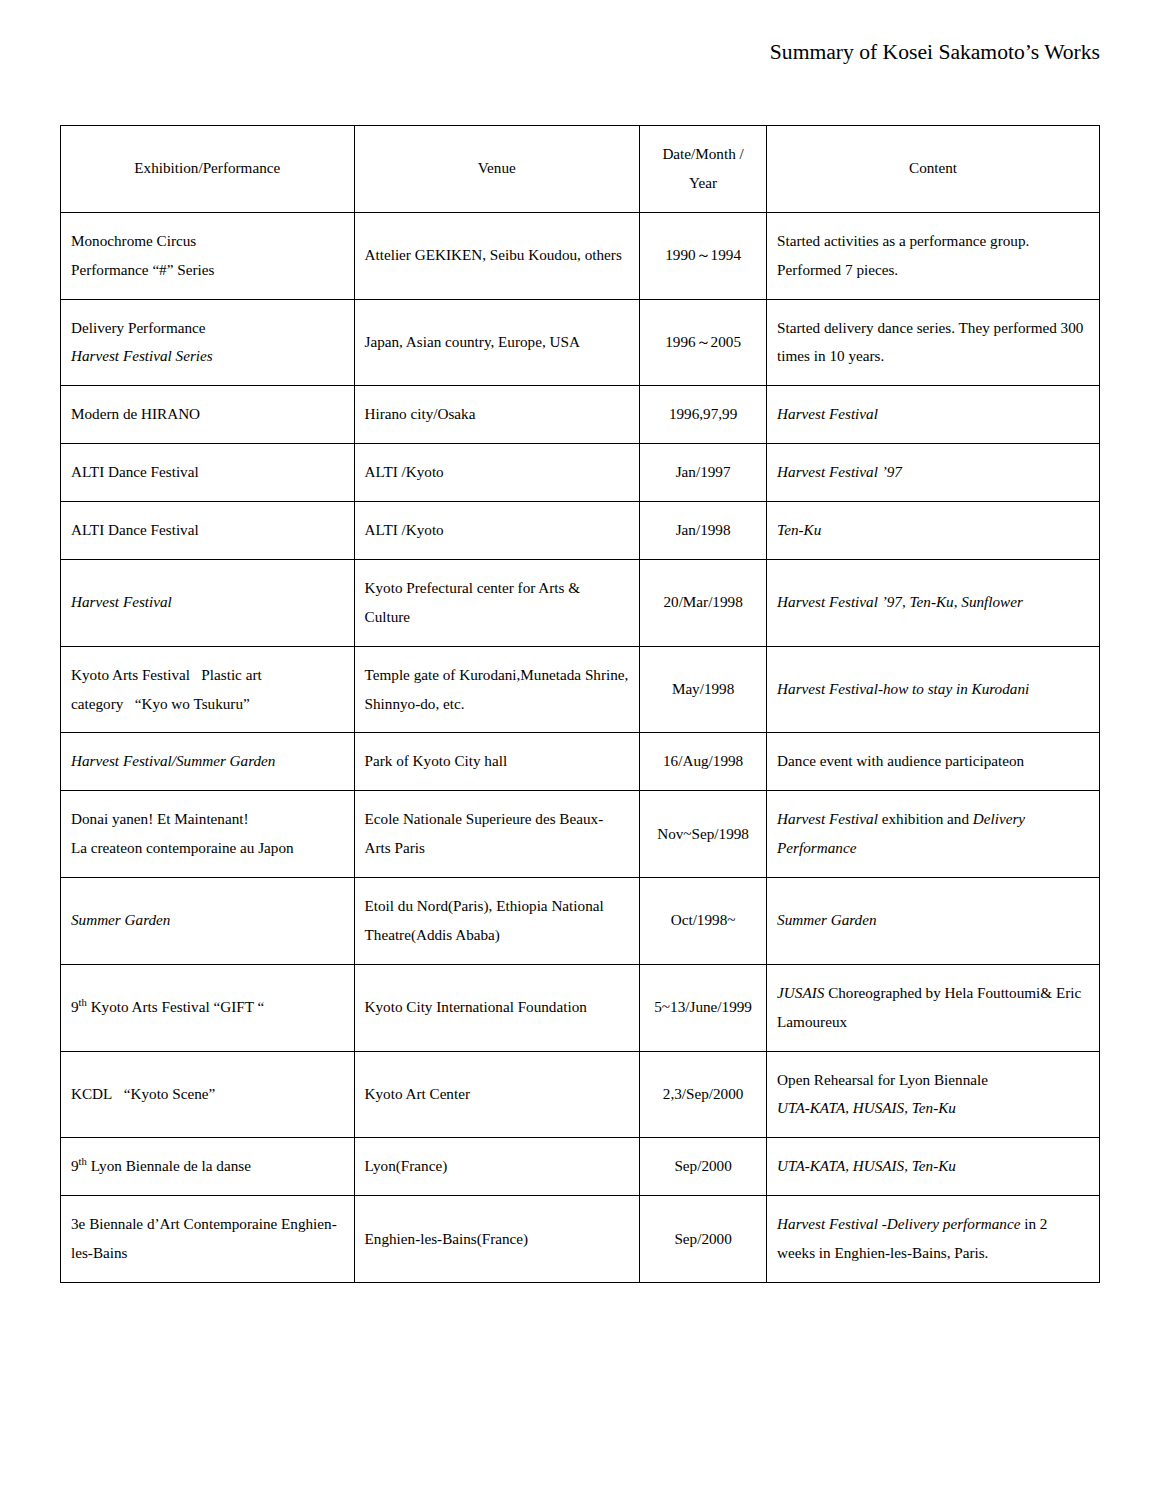Summary of Kosei Sakamoto’s Works
| Exhibition/Performance | Venue | Date/Month / Year | Content |
| --- | --- | --- | --- |
| Monochrome Circus Performance “#” Series | Attelier GEKIKEN, Seibu Koudou, others | 1990～1994 | Started activities as a performance group. Performed 7 pieces. |
| Delivery Performance Harvest Festival Series | Japan, Asian country, Europe, USA | 1996～2005 | Started delivery dance series. They performed 300 times in 10 years. |
| Modern de HIRANO | Hirano city/Osaka | 1996,97,99 | Harvest Festival |
| ALTI Dance Festival | ALTI /Kyoto | Jan/1997 | Harvest Festival ’97 |
| ALTI Dance Festival | ALTI /Kyoto | Jan/1998 | Ten-Ku |
| Harvest Festival | Kyoto Prefectural center for Arts & Culture | 20/Mar/1998 | Harvest Festival ’97, Ten-Ku, Sunflower |
| Kyoto Arts Festival Plastic art category “Kyo wo Tsukuru” | Temple gate of Kurodani,Munetada Shrine, Shinnyo-do, etc. | May/1998 | Harvest Festival-how to stay in Kurodani |
| Harvest Festival/Summer Garden | Park of Kyoto City hall | 16/Aug/1998 | Dance event with audience participateon |
| Donai yanen! Et Maintenant! La createon contemporaine au Japon | Ecole Nationale Superieure des Beaux-Arts Paris | Nov~Sep/1998 | Harvest Festival exhibition and Delivery Performance |
| Summer Garden | Etoil du Nord(Paris), Ethiopia National Theatre(Addis Ababa) | Oct/1998~ | Summer Garden |
| 9 th Kyoto Arts Festival “GIFT “ | Kyoto City International Foundation | 5~13/June/1999 | JUSAIS Choreographed by Hela Fouttoumi& Eric Lamoureux |
| KCDL “Kyoto Scene” | Kyoto Art Center | 2,3/Sep/2000 | Open Rehearsal for Lyon Biennale UTA-KATA, HUSAIS, Ten-Ku |
| 9 th Lyon Biennale de la danse | Lyon(France) | Sep/2000 | UTA-KATA, HUSAIS, Ten-Ku |
| 3e Biennale d’Art Contemporaine Enghien-les-Bains | Enghien-les-Bains(France) | Sep/2000 | Harvest Festival -Delivery performance in 2 weeks in Enghien-les-Bains, Paris. |